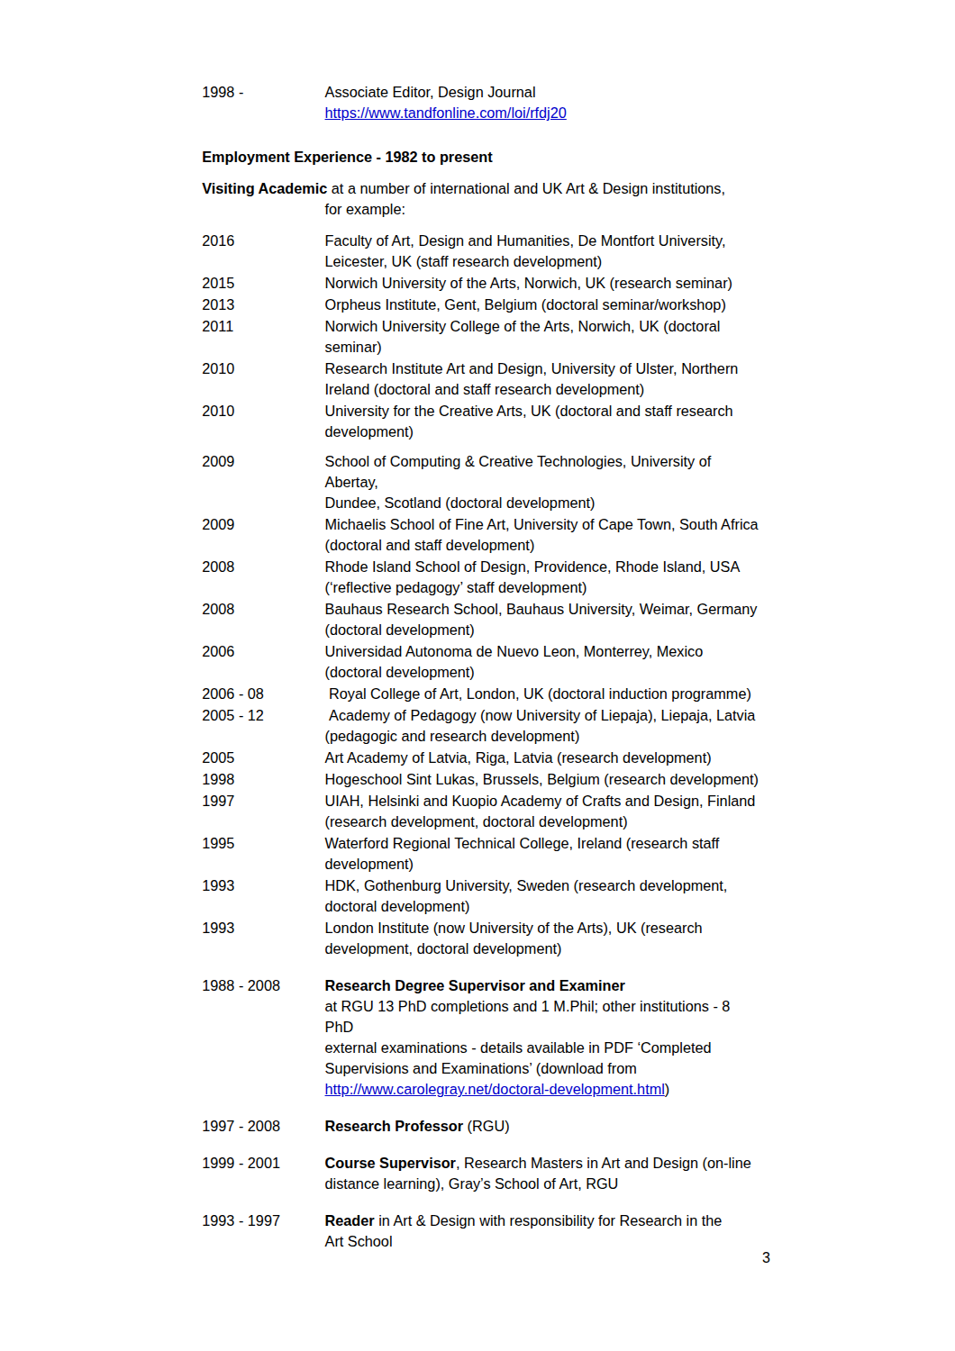1998 -
Associate Editor, Design Journal
https://www.tandfonline.com/loi/rfdj20
Employment Experience - 1982 to present
Visiting Academic at a number of international and UK Art & Design institutions,
for example:
2016
Faculty of Art, Design and Humanities, De Montfort University,
Leicester, UK (staff research development)
2015
Norwich University of the Arts, Norwich, UK (research seminar)
2013
Orpheus Institute, Gent, Belgium (doctoral seminar/workshop)
2011
Norwich University College of the Arts, Norwich, UK (doctoral
seminar)
2010
Research Institute Art and Design, University of Ulster, Northern
Ireland (doctoral and staff research development)
2010
University for the Creative Arts, UK (doctoral and staff research
development)
2009
School of Computing & Creative Technologies, University of Abertay,
Dundee, Scotland (doctoral development)
2009
Michaelis School of Fine Art, University of Cape Town, South Africa
(doctoral and staff development)
2008
Rhode Island School of Design, Providence, Rhode Island, USA
(‘reflective pedagogy’ staff development)
2008
Bauhaus Research School, Bauhaus University, Weimar, Germany
(doctoral development)
2006
Universidad Autonoma de Nuevo Leon, Monterrey, Mexico
(doctoral development)
2006 - 08
Royal College of Art, London, UK (doctoral induction programme)
2005 - 12
Academy of Pedagogy (now University of Liepaja), Liepaja, Latvia
(pedagogic and research development)
2005
Art Academy of Latvia, Riga, Latvia (research development)
1998
Hogeschool Sint Lukas, Brussels, Belgium (research development)
1997
UIAH, Helsinki and Kuopio Academy of Crafts and Design, Finland
(research development, doctoral development)
1995
Waterford Regional Technical College, Ireland (research staff
development)
1993
HDK, Gothenburg University, Sweden (research development,
doctoral development)
1993
London Institute (now University of the Arts), UK (research
development, doctoral development)
1988 - 2008
Research Degree Supervisor and Examiner
at RGU 13 PhD completions and 1 M.Phil; other institutions - 8 PhD
external examinations - details available in PDF ‘Completed
Supervisions and Examinations’ (download from
http://www.carolegray.net/doctoral-development.html)
1997 - 2008
Research Professor (RGU)
1999 - 2001
Course Supervisor, Research Masters in Art and Design (on-line
distance learning), Gray’s School of Art, RGU
1993 - 1997
Reader in Art & Design with responsibility for Research in the
Art School
3